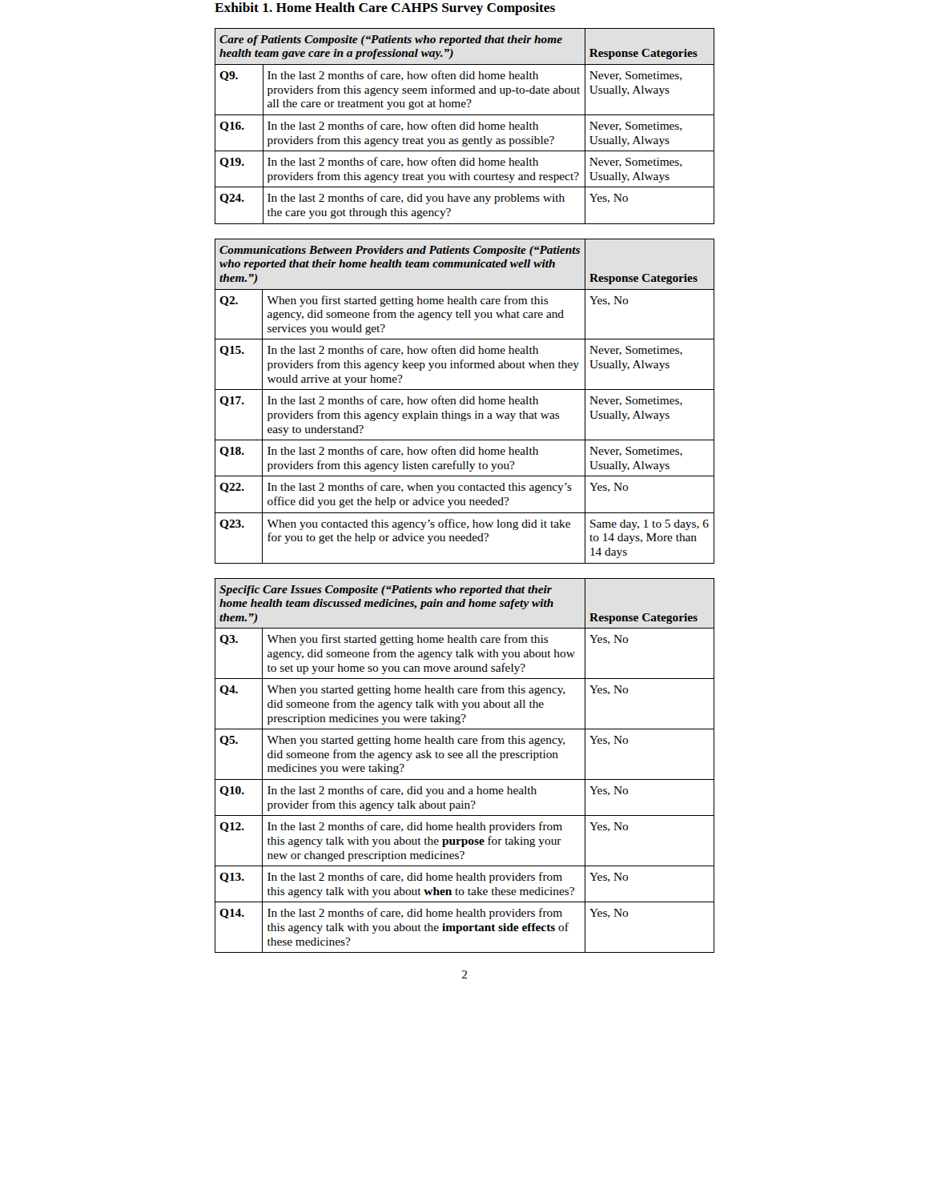Exhibit 1. Home Health Care CAHPS Survey Composites
| Care of Patients Composite (“Patients who reported that their home health team gave care in a professional way.”) | Response Categories |
| Q9. | In the last 2 months of care, how often did home health providers from this agency seem informed and up-to-date about all the care or treatment you got at home? | Never, Sometimes, Usually, Always |
| Q16. | In the last 2 months of care, how often did home health providers from this agency treat you as gently as possible? | Never, Sometimes, Usually, Always |
| Q19. | In the last 2 months of care, how often did home health providers from this agency treat you with courtesy and respect? | Never, Sometimes, Usually, Always |
| Q24. | In the last 2 months of care, did you have any problems with the care you got through this agency? | Yes, No |
| Communications Between Providers and Patients Composite (“Patients who reported that their home health team communicated well with them.”) | Response Categories |
| Q2. | When you first started getting home health care from this agency, did someone from the agency tell you what care and services you would get? | Yes, No |
| Q15. | In the last 2 months of care, how often did home health providers from this agency keep you informed about when they would arrive at your home? | Never, Sometimes, Usually, Always |
| Q17. | In the last 2 months of care, how often did home health providers from this agency explain things in a way that was easy to understand? | Never, Sometimes, Usually, Always |
| Q18. | In the last 2 months of care, how often did home health providers from this agency listen carefully to you? | Never, Sometimes, Usually, Always |
| Q22. | In the last 2 months of care, when you contacted this agency’s office did you get the help or advice you needed? | Yes, No |
| Q23. | When you contacted this agency’s office, how long did it take for you to get the help or advice you needed? | Same day, 1 to 5 days, 6 to 14 days, More than 14 days |
| Specific Care Issues Composite (“Patients who reported that their home health team discussed medicines, pain and home safety with them.”) | Response Categories |
| Q3. | When you first started getting home health care from this agency, did someone from the agency talk with you about how to set up your home so you can move around safely? | Yes, No |
| Q4. | When you started getting home health care from this agency, did someone from the agency talk with you about all the prescription medicines you were taking? | Yes, No |
| Q5. | When you started getting home health care from this agency, did someone from the agency ask to see all the prescription medicines you were taking? | Yes, No |
| Q10. | In the last 2 months of care, did you and a home health provider from this agency talk about pain? | Yes, No |
| Q12. | In the last 2 months of care, did home health providers from this agency talk with you about the purpose for taking your new or changed prescription medicines? | Yes, No |
| Q13. | In the last 2 months of care, did home health providers from this agency talk with you about when to take these medicines? | Yes, No |
| Q14. | In the last 2 months of care, did home health providers from this agency talk with you about the important side effects of these medicines? | Yes, No |
2